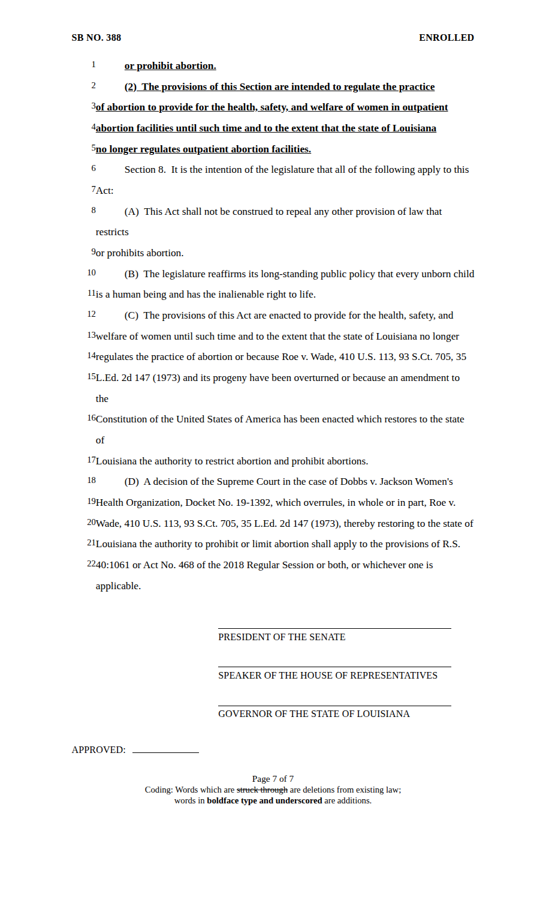SB NO. 388
ENROLLED
| 1 | or prohibit abortion. |
| 2 | (2) The provisions of this Section are intended to regulate the practice |
| 3 | of abortion to provide for the health, safety, and welfare of women in outpatient |
| 4 | abortion facilities until such time and to the extent that the state of Louisiana |
| 5 | no longer regulates outpatient abortion facilities. |
| 6 | Section 8. It is the intention of the legislature that all of the following apply to this |
| 7 | Act: |
| 8 | (A) This Act shall not be construed to repeal any other provision of law that restricts |
| 9 | or prohibits abortion. |
| 10 | (B) The legislature reaffirms its long-standing public policy that every unborn child |
| 11 | is a human being and has the inalienable right to life. |
| 12 | (C) The provisions of this Act are enacted to provide for the health, safety, and |
| 13 | welfare of women until such time and to the extent that the state of Louisiana no longer |
| 14 | regulates the practice of abortion or because Roe v. Wade, 410 U.S. 113, 93 S.Ct. 705, 35 |
| 15 | L.Ed. 2d 147 (1973) and its progeny have been overturned or because an amendment to the |
| 16 | Constitution of the United States of America has been enacted which restores to the state of |
| 17 | Louisiana the authority to restrict abortion and prohibit abortions. |
| 18 | (D) A decision of the Supreme Court in the case of Dobbs v. Jackson Women's |
| 19 | Health Organization, Docket No. 19-1392, which overrules, in whole or in part, Roe v. |
| 20 | Wade, 410 U.S. 113, 93 S.Ct. 705, 35 L.Ed. 2d 147 (1973), thereby restoring to the state of |
| 21 | Louisiana the authority to prohibit or limit abortion shall apply to the provisions of R.S. |
| 22 | 40:1061 or Act No. 468 of the 2018 Regular Session or both, or whichever one is applicable. |
PRESIDENT OF THE SENATE
SPEAKER OF THE HOUSE OF REPRESENTATIVES
GOVERNOR OF THE STATE OF LOUISIANA
APPROVED:
Page 7 of 7
Coding: Words which are struck through are deletions from existing law;
words in boldface type and underscored are additions.